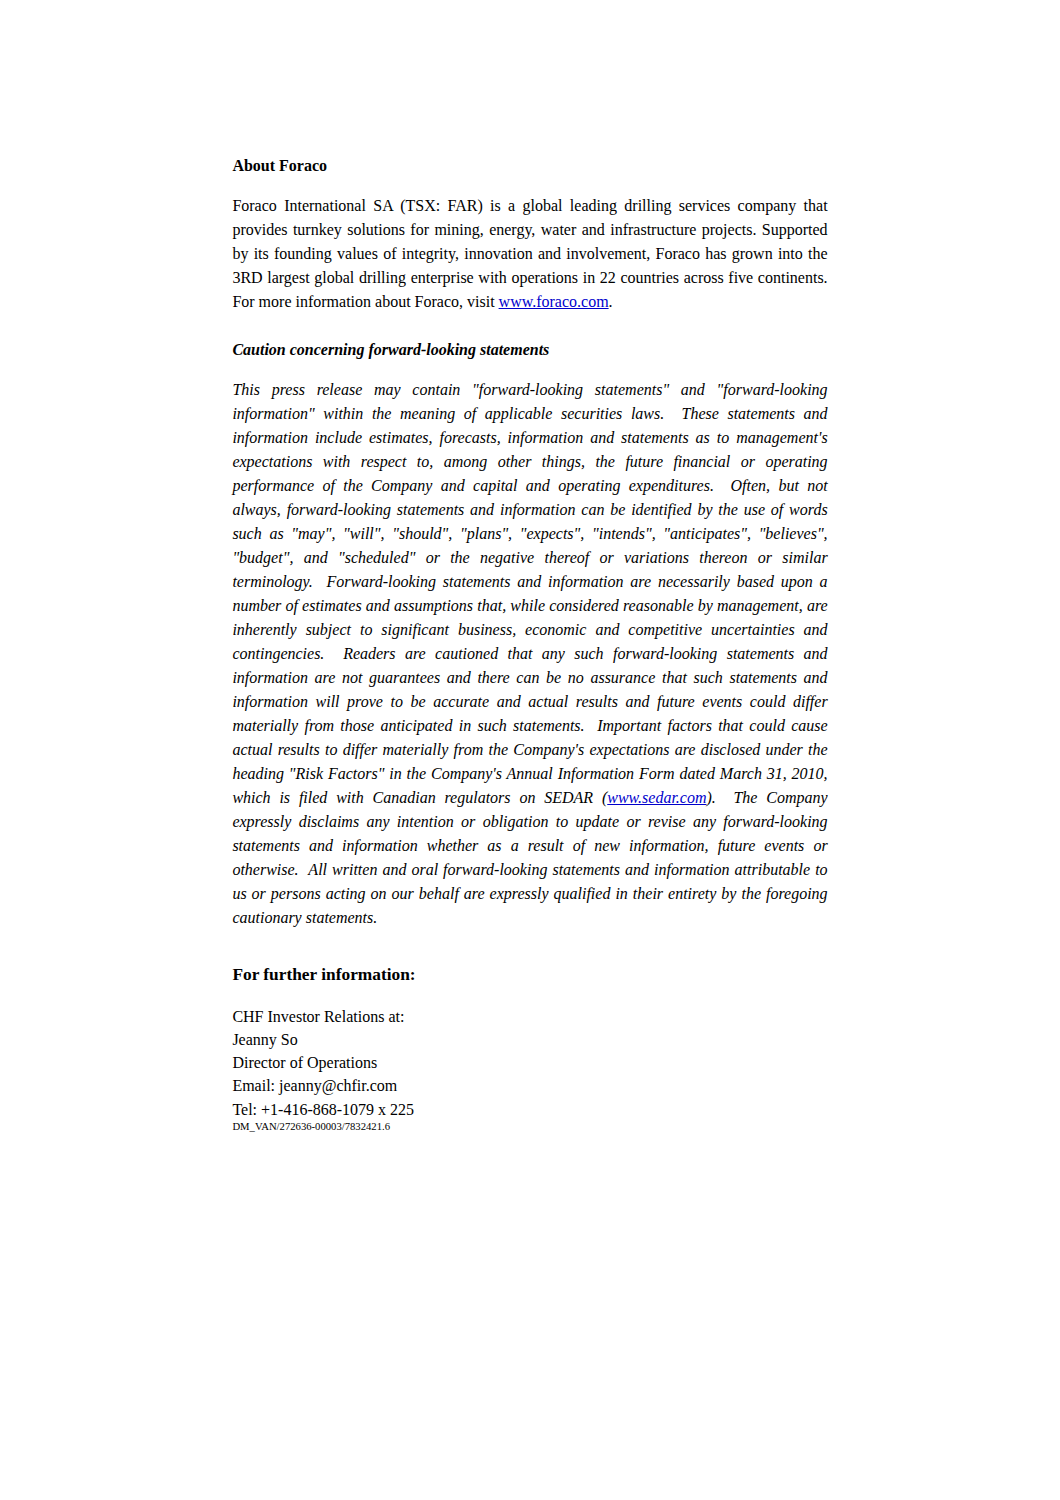About Foraco
Foraco International SA (TSX: FAR) is a global leading drilling services company that provides turnkey solutions for mining, energy, water and infrastructure projects. Supported by its founding values of integrity, innovation and involvement, Foraco has grown into the 3RD largest global drilling enterprise with operations in 22 countries across five continents. For more information about Foraco, visit www.foraco.com.
Caution concerning forward-looking statements
This press release may contain "forward-looking statements" and "forward-looking information" within the meaning of applicable securities laws. These statements and information include estimates, forecasts, information and statements as to management's expectations with respect to, among other things, the future financial or operating performance of the Company and capital and operating expenditures. Often, but not always, forward-looking statements and information can be identified by the use of words such as "may", "will", "should", "plans", "expects", "intends", "anticipates", "believes", "budget", and "scheduled" or the negative thereof or variations thereon or similar terminology. Forward-looking statements and information are necessarily based upon a number of estimates and assumptions that, while considered reasonable by management, are inherently subject to significant business, economic and competitive uncertainties and contingencies. Readers are cautioned that any such forward-looking statements and information are not guarantees and there can be no assurance that such statements and information will prove to be accurate and actual results and future events could differ materially from those anticipated in such statements. Important factors that could cause actual results to differ materially from the Company's expectations are disclosed under the heading "Risk Factors" in the Company's Annual Information Form dated March 31, 2010, which is filed with Canadian regulators on SEDAR (www.sedar.com). The Company expressly disclaims any intention or obligation to update or revise any forward-looking statements and information whether as a result of new information, future events or otherwise. All written and oral forward-looking statements and information attributable to us or persons acting on our behalf are expressly qualified in their entirety by the foregoing cautionary statements.
For further information:
CHF Investor Relations at:
Jeanny So
Director of Operations
Email: jeanny@chfir.com
Tel: +1-416-868-1079 x 225
DM_VAN/272636-00003/7832421.6